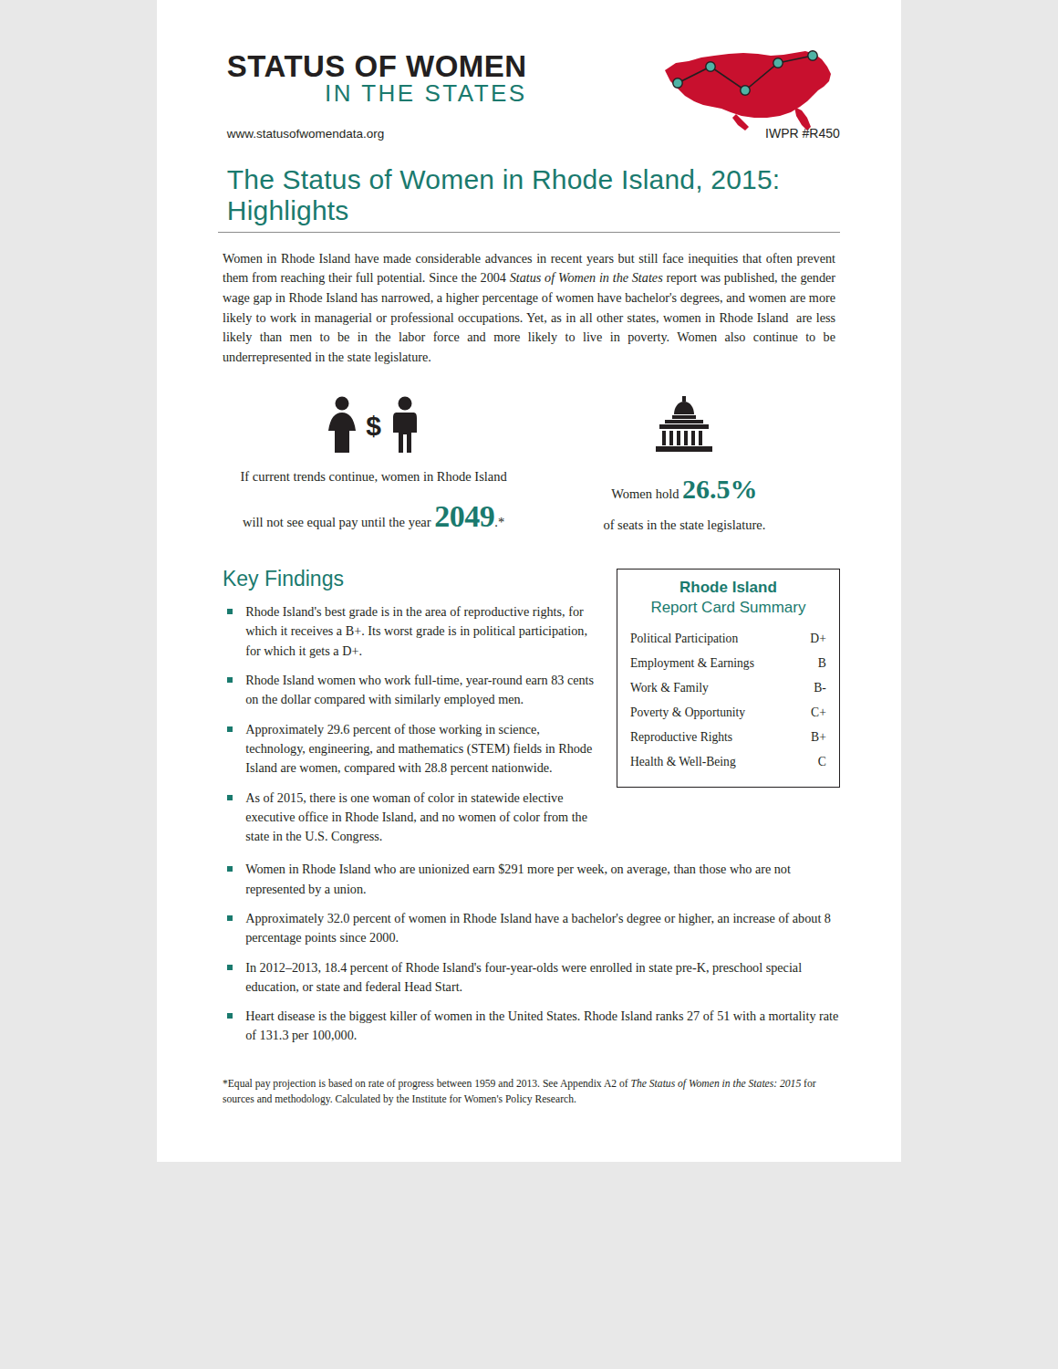STATUS OF WOMEN
IN THE STATES
www.statusofwomendata.org IWPR #R450
The Status of Women in Rhode Island, 2015: Highlights
Women in Rhode Island have made considerable advances in recent years but still face inequities that often prevent them from reaching their full potential. Since the 2004 Status of Women in the States report was published, the gender wage gap in Rhode Island has narrowed, a higher percentage of women have bachelor's degrees, and women are more likely to work in managerial or professional occupations. Yet, as in all other states, women in Rhode Island are less likely than men to be in the labor force and more likely to live in poverty. Women also continue to be underrepresented in the state legislature.
$
If current trends continue, women in Rhode Island
will not see equal pay until the year 2049.*
Women hold 26.5%
of seats in the state legislature.
Key Findings
Rhode Island's best grade is in the area of reproductive rights, for which it receives a B+. Its worst grade is in political participation, for which it gets a D+.
Rhode Island women who work full-time, year-round earn 83 cents on the dollar compared with similarly employed men.
Approximately 29.6 percent of those working in science, technology, engineering, and mathematics (STEM) fields in Rhode Island are women, compared with 28.8 percent nationwide.
As of 2015, there is one woman of color in statewide elective executive office in Rhode Island, and no women of color from the state in the U.S. Congress.
Rhode Island
Report Card Summary
| Political Participation | D+ |
| Employment & Earnings | B |
| Work & Family | B- |
| Poverty & Opportunity | C+ |
| Reproductive Rights | B+ |
| Health & Well-Being | C |
Women in Rhode Island who are unionized earn $291 more per week, on average, than those who are not represented by a union.
Approximately 32.0 percent of women in Rhode Island have a bachelor's degree or higher, an increase of about 8 percentage points since 2000.
In 2012–2013, 18.4 percent of Rhode Island's four-year-olds were enrolled in state pre-K, preschool special education, or state and federal Head Start.
Heart disease is the biggest killer of women in the United States. Rhode Island ranks 27 of 51 with a mortality rate of 131.3 per 100,000.
*Equal pay projection is based on rate of progress between 1959 and 2013. See Appendix A2 of The Status of Women in the States: 2015 for sources and methodology. Calculated by the Institute for Women's Policy Research.